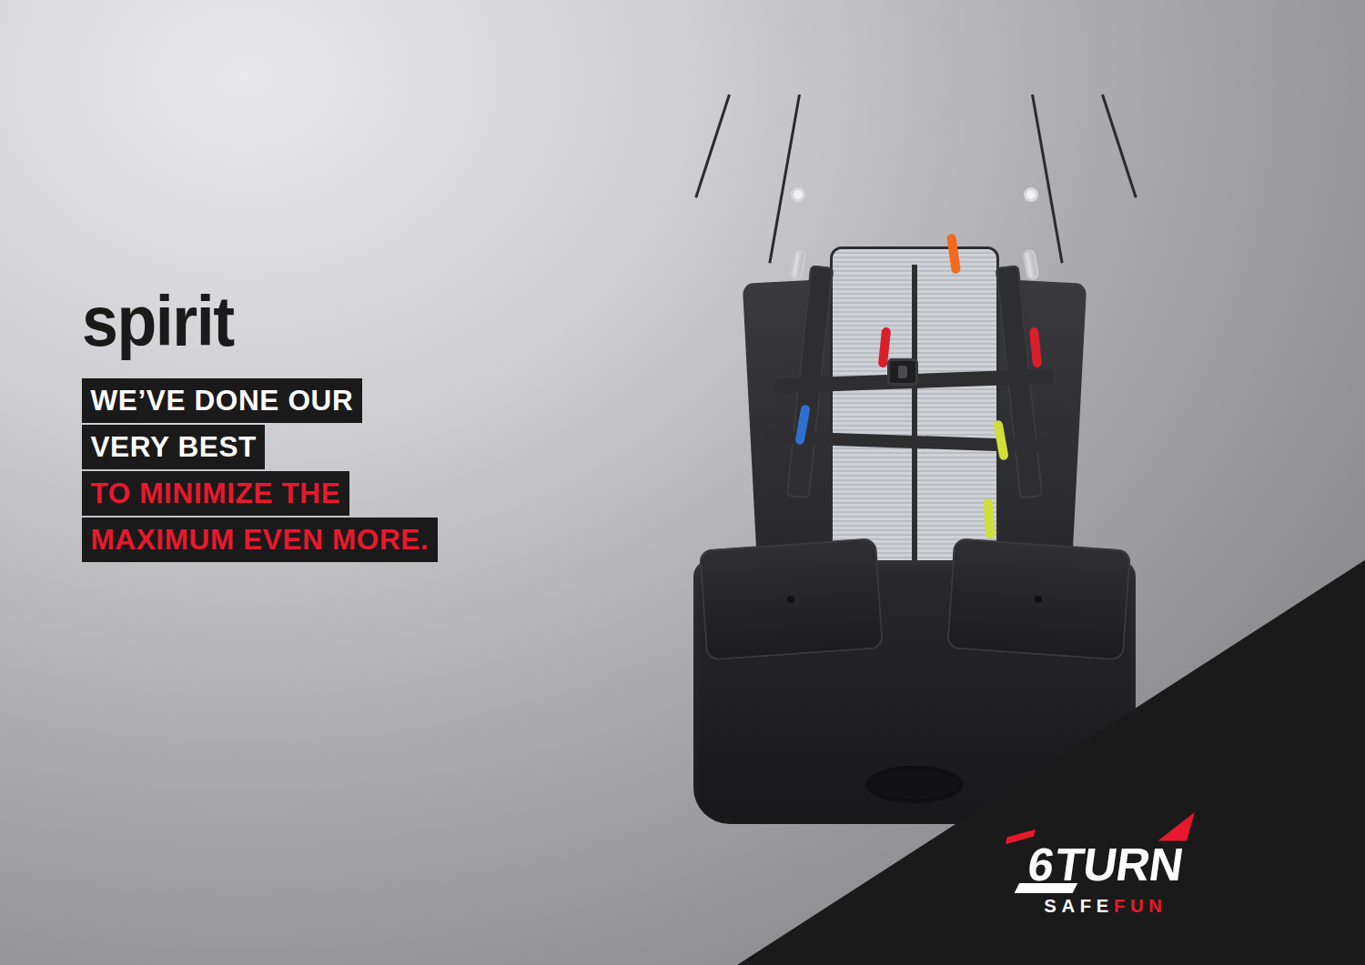spirit
WE’VE DONE OUR
VERY BEST
TO MINIMIZE THE
MAXIMUM EVEN MORE.
6 TURN
Safe Fun